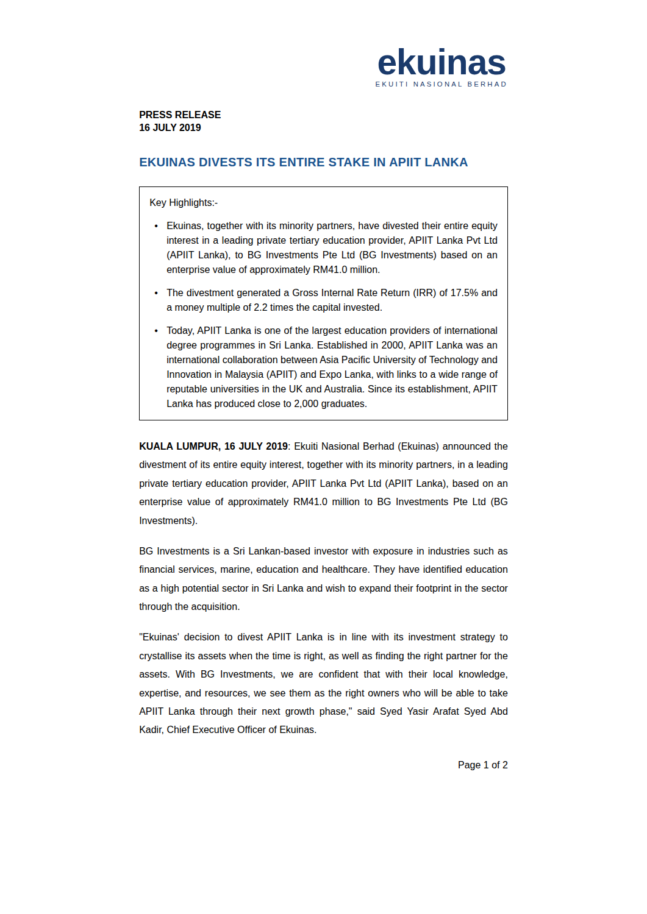ekuinas
EKUITI NASIONAL BERHAD
PRESS RELEASE
16 JULY 2019
EKUINAS DIVESTS ITS ENTIRE STAKE IN APIIT LANKA
Key Highlights:-
Ekuinas, together with its minority partners, have divested their entire equity interest in a leading private tertiary education provider, APIIT Lanka Pvt Ltd (APIIT Lanka), to BG Investments Pte Ltd (BG Investments) based on an enterprise value of approximately RM41.0 million.
The divestment generated a Gross Internal Rate Return (IRR) of 17.5% and a money multiple of 2.2 times the capital invested.
Today, APIIT Lanka is one of the largest education providers of international degree programmes in Sri Lanka. Established in 2000, APIIT Lanka was an international collaboration between Asia Pacific University of Technology and Innovation in Malaysia (APIIT) and Expo Lanka, with links to a wide range of reputable universities in the UK and Australia. Since its establishment, APIIT Lanka has produced close to 2,000 graduates.
KUALA LUMPUR, 16 JULY 2019: Ekuiti Nasional Berhad (Ekuinas) announced the divestment of its entire equity interest, together with its minority partners, in a leading private tertiary education provider, APIIT Lanka Pvt Ltd (APIIT Lanka), based on an enterprise value of approximately RM41.0 million to BG Investments Pte Ltd (BG Investments).
BG Investments is a Sri Lankan-based investor with exposure in industries such as financial services, marine, education and healthcare. They have identified education as a high potential sector in Sri Lanka and wish to expand their footprint in the sector through the acquisition.
"Ekuinas' decision to divest APIIT Lanka is in line with its investment strategy to crystallise its assets when the time is right, as well as finding the right partner for the assets. With BG Investments, we are confident that with their local knowledge, expertise, and resources, we see them as the right owners who will be able to take APIIT Lanka through their next growth phase," said Syed Yasir Arafat Syed Abd Kadir, Chief Executive Officer of Ekuinas.
Page 1 of 2